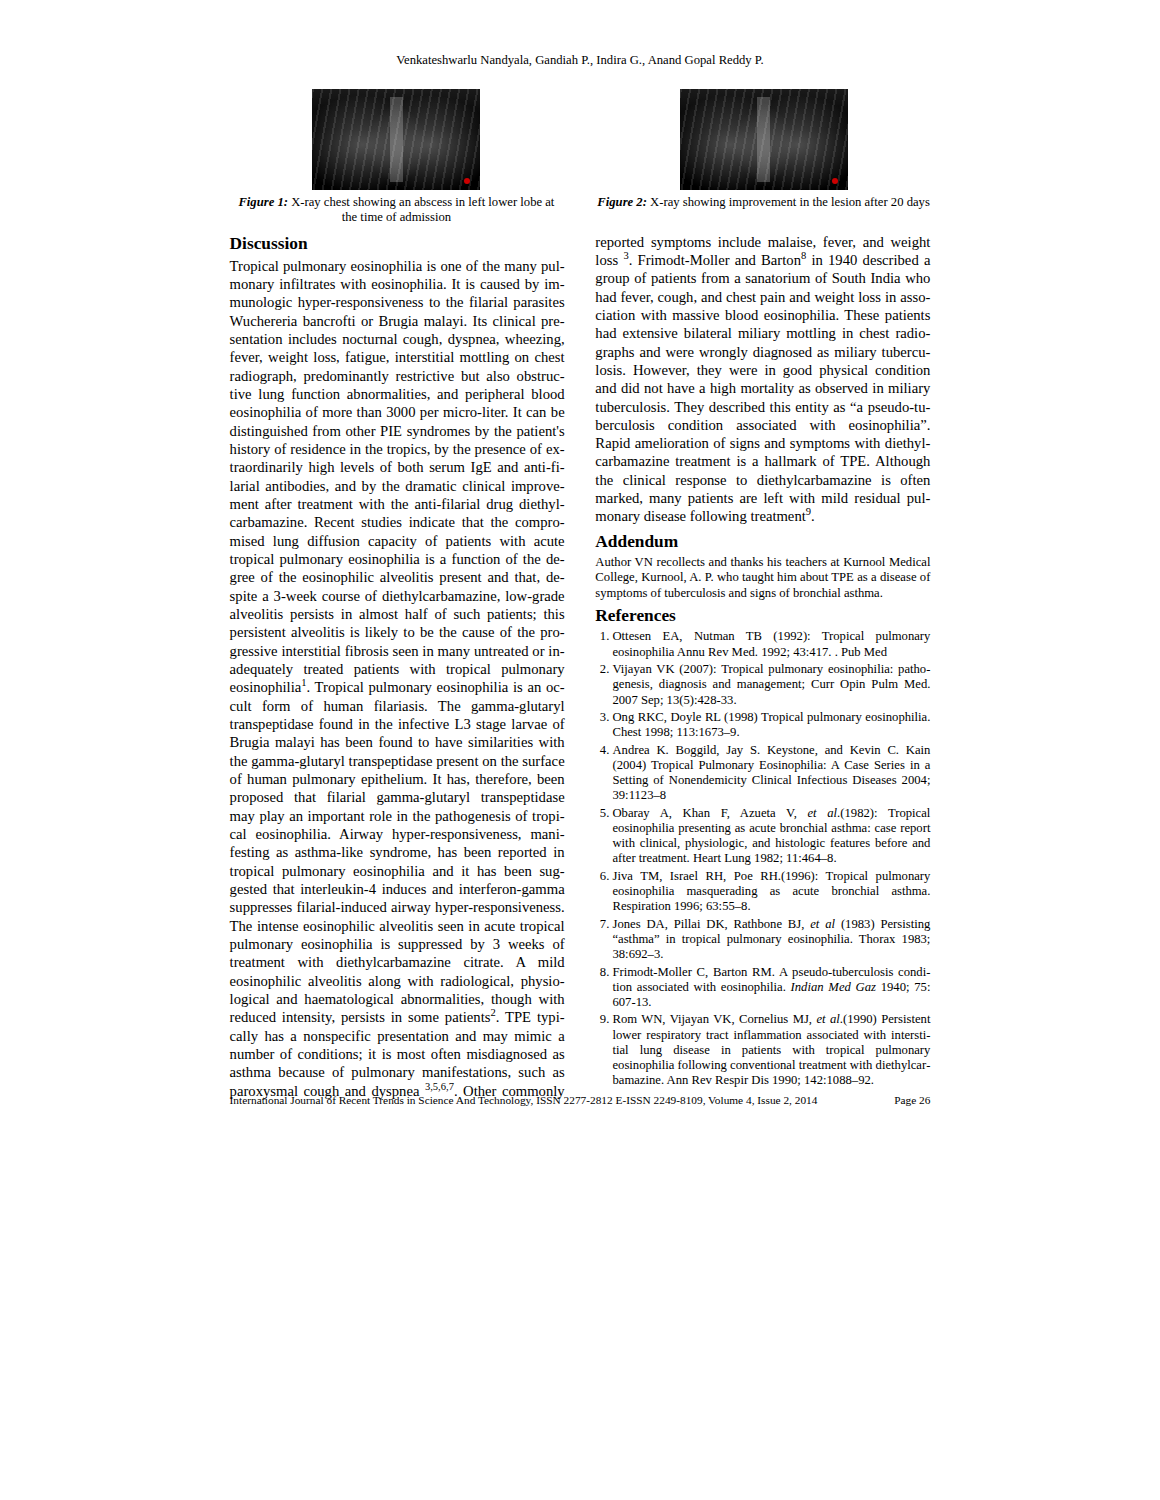Venkateshwarlu Nandyala, Gandiah P., Indira G., Anand Gopal Reddy P.
Figure 1: X-ray chest showing an abscess in left lower lobe at the time of admission
Figure 2: X-ray showing improvement in the lesion after 20 days
Discussion
Tropical pulmonary eosinophilia is one of the many pulmonary infiltrates with eosinophilia. It is caused by immunologic hyper-responsiveness to the filarial parasites Wuchereria bancrofti or Brugia malayi. Its clinical presentation includes nocturnal cough, dyspnea, wheezing, fever, weight loss, fatigue, interstitial mottling on chest radiograph, predominantly restrictive but also obstructive lung function abnormalities, and peripheral blood eosinophilia of more than 3000 per micro-liter. It can be distinguished from other PIE syndromes by the patient's history of residence in the tropics, by the presence of extraordinarily high levels of both serum IgE and anti-filarial antibodies, and by the dramatic clinical improvement after treatment with the anti-filarial drug diethylcarbamazine. Recent studies indicate that the compromised lung diffusion capacity of patients with acute tropical pulmonary eosinophilia is a function of the degree of the eosinophilic alveolitis present and that, despite a 3-week course of diethylcarbamazine, low-grade alveolitis persists in almost half of such patients; this persistent alveolitis is likely to be the cause of the progressive interstitial fibrosis seen in many untreated or inadequately treated patients with tropical pulmonary eosinophilia1. Tropical pulmonary eosinophilia is an occult form of human filariasis. The gamma-glutaryl transpeptidase found in the infective L3 stage larvae of Brugia malayi has been found to have similarities with the gamma-glutaryl transpeptidase present on the surface of human pulmonary epithelium. It has, therefore, been proposed that filarial gamma-glutaryl transpeptidase may play an important role in the pathogenesis of tropical eosinophilia. Airway hyper-responsiveness, manifesting as asthma-like syndrome, has been reported in tropical pulmonary eosinophilia and it has been suggested that interleukin-4 induces and interferon-gamma suppresses filarial-induced airway hyper-responsiveness. The intense eosinophilic alveolitis seen in acute tropical pulmonary eosinophilia is suppressed by 3 weeks of treatment with diethylcarbamazine citrate. A mild eosinophilic alveolitis along with radiological, physiological and haematological abnormalities, though with reduced intensity, persists in some patients2. TPE typically has a nonspecific presentation and may mimic a number of conditions; it is most often misdiagnosed as asthma because of pulmonary manifestations, such as paroxysmal cough and dyspnea 3,5,6,7. Other commonly reported symptoms include malaise, fever, and weight loss 3. Frimodt-Moller and Barton8 in 1940 described a group of patients from a sanatorium of South India who had fever, cough, and chest pain and weight loss in association with massive blood eosinophilia. These patients had extensive bilateral miliary mottling in chest radiographs and were wrongly diagnosed as miliary tuberculosis. However, they were in good physical condition and did not have a high mortality as observed in miliary tuberculosis. They described this entity as “a pseudo-tuberculosis condition associated with eosinophilia”. Rapid amelioration of signs and symptoms with diethylcarbamazine treatment is a hallmark of TPE. Although the clinical response to diethylcarbamazine is often marked, many patients are left with mild residual pulmonary disease following treatment9.
Addendum
Author VN recollects and thanks his teachers at Kurnool Medical College, Kurnool, A. P. who taught him about TPE as a disease of symptoms of tuberculosis and signs of bronchial asthma.
References
Ottesen EA, Nutman TB (1992): Tropical pulmonary eosinophilia Annu Rev Med. 1992; 43:417. . Pub Med
Vijayan VK (2007): Tropical pulmonary eosinophilia: pathogenesis, diagnosis and management; Curr Opin Pulm Med. 2007 Sep; 13(5):428-33.
Ong RKC, Doyle RL (1998) Tropical pulmonary eosinophilia. Chest 1998; 113:1673–9.
Andrea K. Boggild, Jay S. Keystone, and Kevin C. Kain (2004) Tropical Pulmonary Eosinophilia: A Case Series in a Setting of Nonendemicity Clinical Infectious Diseases 2004; 39:1123–8
Obaray A, Khan F, Azueta V, et al.(1982): Tropical eosinophilia presenting as acute bronchial asthma: case report with clinical, physiologic, and histologic features before and after treatment. Heart Lung 1982; 11:464–8.
Jiva TM, Israel RH, Poe RH.(1996): Tropical pulmonary eosinophilia masquerading as acute bronchial asthma. Respiration 1996; 63:55–8.
Jones DA, Pillai DK, Rathbone BJ, et al (1983) Persisting “asthma” in tropical pulmonary eosinophilia. Thorax 1983; 38:692–3.
Frimodt-Moller C, Barton RM. A pseudo-tuberculosis condition associated with eosinophilia. Indian Med Gaz 1940; 75: 607-13.
Rom WN, Vijayan VK, Cornelius MJ, et al.(1990) Persistent lower respiratory tract inflammation associated with interstitial lung disease in patients with tropical pulmonary eosinophilia following conventional treatment with diethylcarbamazine. Ann Rev Respir Dis 1990; 142:1088–92.
International Journal of Recent Trends in Science And Technology, ISSN 2277-2812 E-ISSN 2249-8109, Volume 4, Issue 2, 2014
Page 26